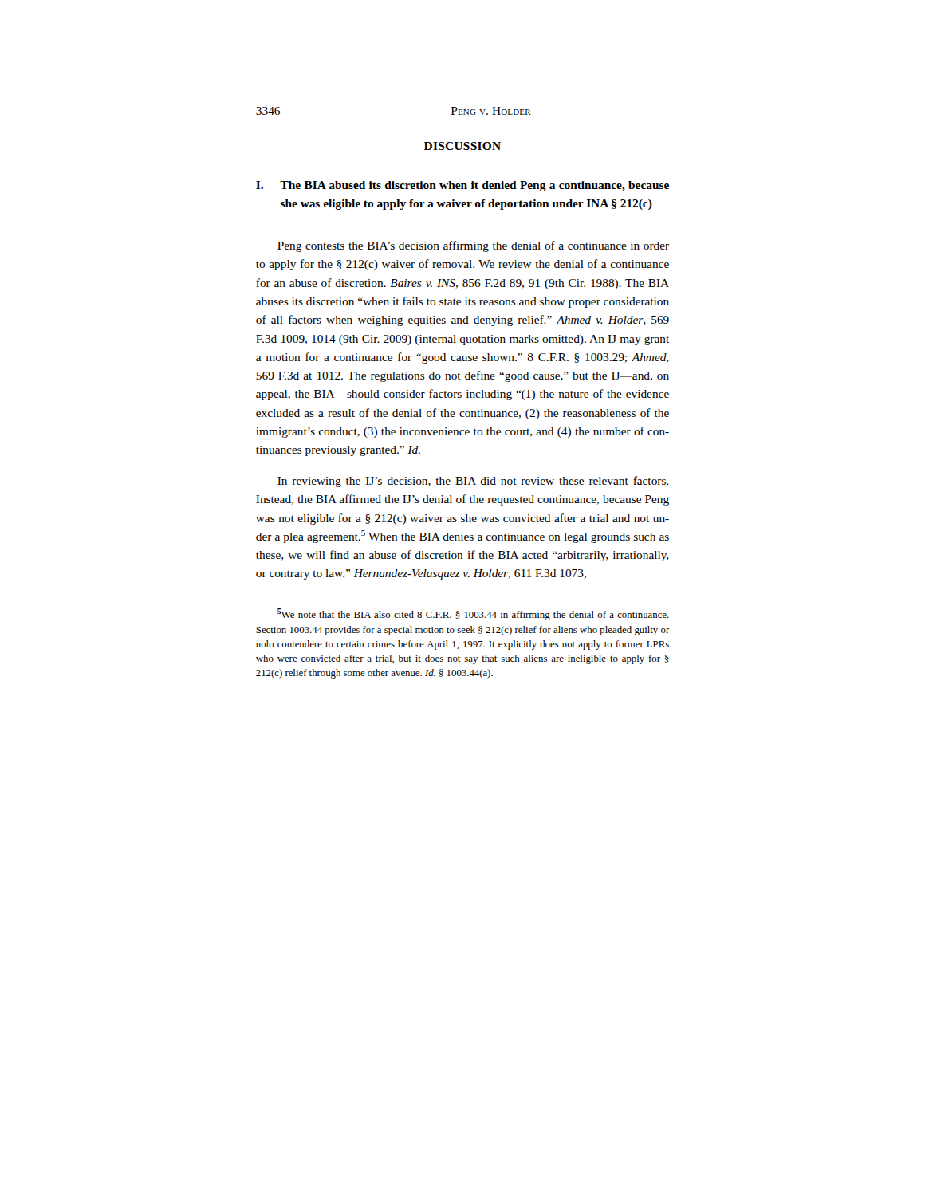3346
Peng v. Holder
DISCUSSION
I.
The BIA abused its discretion when it denied Peng a continuance, because she was eligible to apply for a waiver of deportation under INA § 212(c)
Peng contests the BIA’s decision affirming the denial of a continuance in order to apply for the § 212(c) waiver of removal. We review the denial of a continuance for an abuse of discretion. Baires v. INS, 856 F.2d 89, 91 (9th Cir. 1988). The BIA abuses its discretion “when it fails to state its reasons and show proper consideration of all factors when weighing equities and denying relief.” Ahmed v. Holder, 569 F.3d 1009, 1014 (9th Cir. 2009) (internal quotation marks omitted). An IJ may grant a motion for a continuance for “good cause shown.” 8 C.F.R. § 1003.29; Ahmed, 569 F.3d at 1012. The regulations do not define “good cause,” but the IJ—and, on appeal, the BIA—should consider factors including “(1) the nature of the evidence excluded as a result of the denial of the continuance, (2) the reasonableness of the immigrant’s conduct, (3) the inconvenience to the court, and (4) the number of continuances previously granted.” Id.
In reviewing the IJ’s decision, the BIA did not review these relevant factors. Instead, the BIA affirmed the IJ’s denial of the requested continuance, because Peng was not eligible for a § 212(c) waiver as she was convicted after a trial and not under a plea agreement.5 When the BIA denies a continuance on legal grounds such as these, we will find an abuse of discretion if the BIA acted “arbitrarily, irrationally, or contrary to law.” Hernandez-Velasquez v. Holder, 611 F.3d 1073,
5We note that the BIA also cited 8 C.F.R. § 1003.44 in affirming the denial of a continuance. Section 1003.44 provides for a special motion to seek § 212(c) relief for aliens who pleaded guilty or nolo contendere to certain crimes before April 1, 1997. It explicitly does not apply to former LPRs who were convicted after a trial, but it does not say that such aliens are ineligible to apply for § 212(c) relief through some other avenue. Id. § 1003.44(a).